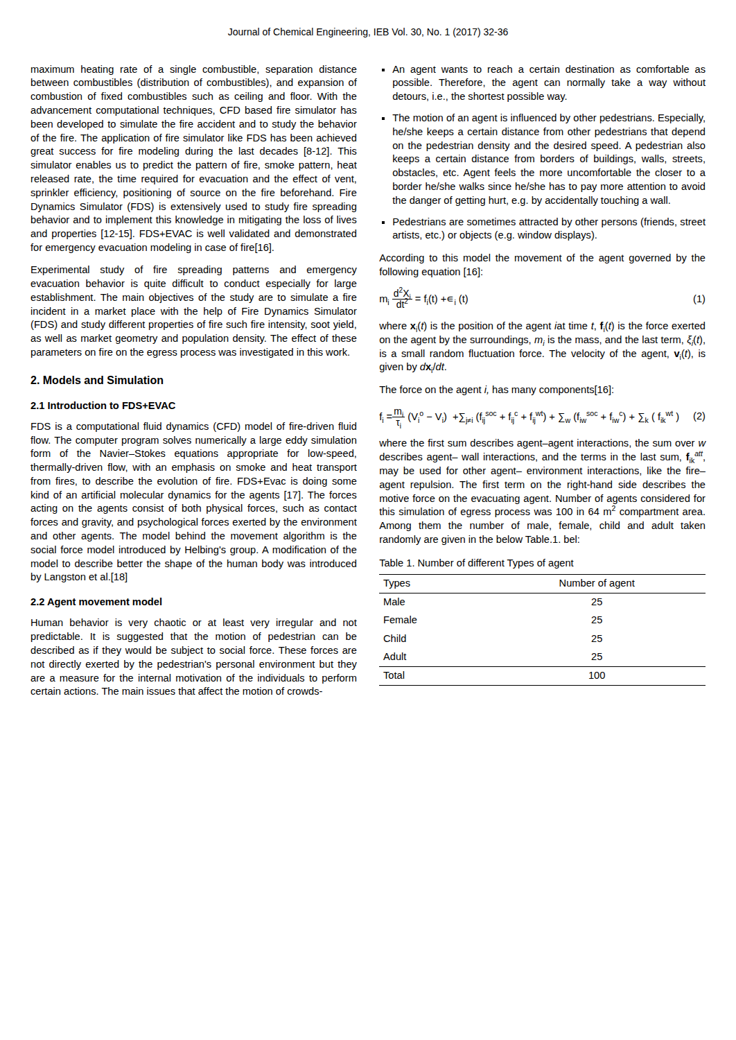Journal of Chemical Engineering, IEB Vol. 30, No. 1 (2017) 32-36
maximum heating rate of a single combustible, separation distance between combustibles (distribution of combustibles), and expansion of combustion of fixed combustibles such as ceiling and floor. With the advancement computational techniques, CFD based fire simulator has been developed to simulate the fire accident and to study the behavior of the fire. The application of fire simulator like FDS has been achieved great success for fire modeling during the last decades [8-12]. This simulator enables us to predict the pattern of fire, smoke pattern, heat released rate, the time required for evacuation and the effect of vent, sprinkler efficiency, positioning of source on the fire beforehand. Fire Dynamics Simulator (FDS) is extensively used to study fire spreading behavior and to implement this knowledge in mitigating the loss of lives and properties [12-15]. FDS+EVAC is well validated and demonstrated for emergency evacuation modeling in case of fire[16].
Experimental study of fire spreading patterns and emergency evacuation behavior is quite difficult to conduct especially for large establishment. The main objectives of the study are to simulate a fire incident in a market place with the help of Fire Dynamics Simulator (FDS) and study different properties of fire such fire intensity, soot yield, as well as market geometry and population density. The effect of these parameters on fire on the egress process was investigated in this work.
2. Models and Simulation
2.1 Introduction to FDS+EVAC
FDS is a computational fluid dynamics (CFD) model of fire-driven fluid flow. The computer program solves numerically a large eddy simulation form of the Navier–Stokes equations appropriate for low-speed, thermally-driven flow, with an emphasis on smoke and heat transport from fires, to describe the evolution of fire. FDS+Evac is doing some kind of an artificial molecular dynamics for the agents [17]. The forces acting on the agents consist of both physical forces, such as contact forces and gravity, and psychological forces exerted by the environment and other agents. The model behind the movement algorithm is the social force model introduced by Helbing's group. A modification of the model to describe better the shape of the human body was introduced by Langston et al.[18]
2.2 Agent movement model
Human behavior is very chaotic or at least very irregular and not predictable. It is suggested that the motion of pedestrian can be described as if they would be subject to social force. These forces are not directly exerted by the pedestrian's personal environment but they are a measure for the internal motivation of the individuals to perform certain actions. The main issues that affect the motion of crowds-
An agent wants to reach a certain destination as comfortable as possible. Therefore, the agent can normally take a way without detours, i.e., the shortest possible way.
The motion of an agent is influenced by other pedestrians. Especially, he/she keeps a certain distance from other pedestrians that depend on the pedestrian density and the desired speed. A pedestrian also keeps a certain distance from borders of buildings, walls, streets, obstacles, etc. Agent feels the more uncomfortable the closer to a border he/she walks since he/she has to pay more attention to avoid the danger of getting hurt, e.g. by accidentally touching a wall.
Pedestrians are sometimes attracted by other persons (friends, street artists, etc.) or objects (e.g. window displays).
According to this model the movement of the agent governed by the following equation [16]:
mi d2Xi dt2 = fi(t) +∊i (t) (1)
where xi(t) is the position of the agent iat time t, fi(t) is the force exerted on the agent by the surroundings, mi is the mass, and the last term, ξi(t), is a small random fluctuation force. The velocity of the agent, vi(t), is given by dxi/dt.
The force on the agent i, has many components[16]:
fi =mi τi (Vio − Vi) +∑j≠i (fijsoc + fijc + fijwt) + ∑w (fiwsoc + fiwc) + ∑k ( fikwt ) (2)
where the first sum describes agent–agent interactions, the sum over w describes agent– wall interactions, and the terms in the last sum, fikatt, may be used for other agent– environment interactions, like the fire–agent repulsion. The first term on the right-hand side describes the motive force on the evacuating agent. Number of agents considered for this simulation of egress process was 100 in 64 m2 compartment area. Among them the number of male, female, child and adult taken randomly are given in the below Table.1. bel:
Table 1. Number of different Types of agent
| Types | Number of agent |
| --- | --- |
| Male | 25 |
| Female | 25 |
| Child | 25 |
| Adult | 25 |
| Total | 100 |